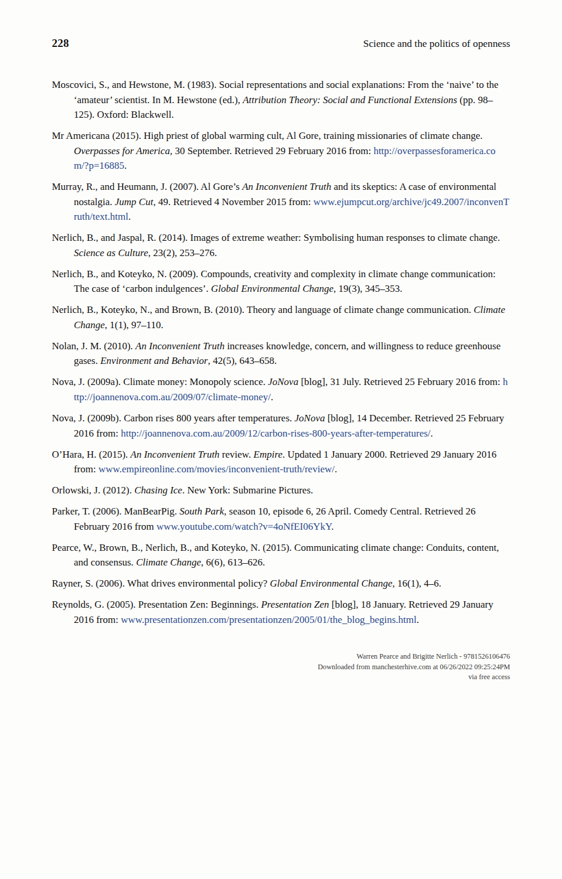228 Science and the politics of openness
Moscovici, S., and Hewstone, M. (1983). Social representations and social explanations: From the ‘naive’ to the ‘amateur’ scientist. In M. Hewstone (ed.), Attribution Theory: Social and Functional Extensions (pp. 98–125). Oxford: Blackwell.
Mr Americana (2015). High priest of global warming cult, Al Gore, training missionaries of climate change. Overpasses for America, 30 September. Retrieved 29 February 2016 from: http://overpassesforamerica.com/?p=16885.
Murray, R., and Heumann, J. (2007). Al Gore’s An Inconvenient Truth and its skeptics: A case of environmental nostalgia. Jump Cut, 49. Retrieved 4 November 2015 from: www.ejumpcut.org/archive/jc49.2007/inconvenTruth/text.html.
Nerlich, B., and Jaspal, R. (2014). Images of extreme weather: Symbolising human responses to climate change. Science as Culture, 23(2), 253–276.
Nerlich, B., and Koteyko, N. (2009). Compounds, creativity and complexity in climate change communication: The case of ‘carbon indulgences’. Global Environmental Change, 19(3), 345–353.
Nerlich, B., Koteyko, N., and Brown, B. (2010). Theory and language of climate change communication. Climate Change, 1(1), 97–110.
Nolan, J. M. (2010). An Inconvenient Truth increases knowledge, concern, and willingness to reduce greenhouse gases. Environment and Behavior, 42(5), 643–658.
Nova, J. (2009a). Climate money: Monopoly science. JoNova [blog], 31 July. Retrieved 25 February 2016 from: http://joannenova.com.au/2009/07/climate-money/.
Nova, J. (2009b). Carbon rises 800 years after temperatures. JoNova [blog], 14 December. Retrieved 25 February 2016 from: http://joannenova.com.au/2009/12/carbon-rises-800-years-after-temperatures/.
O’Hara, H. (2015). An Inconvenient Truth review. Empire. Updated 1 January 2000. Retrieved 29 January 2016 from: www.empireonline.com/movies/inconvenient-truth/review/.
Orlowski, J. (2012). Chasing Ice. New York: Submarine Pictures.
Parker, T. (2006). ManBearPig. South Park, season 10, episode 6, 26 April. Comedy Central. Retrieved 26 February 2016 from www.youtube.com/watch?v=4oNfEI06YkY.
Pearce, W., Brown, B., Nerlich, B., and Koteyko, N. (2015). Communicating climate change: Conduits, content, and consensus. Climate Change, 6(6), 613–626.
Rayner, S. (2006). What drives environmental policy? Global Environmental Change, 16(1), 4–6.
Reynolds, G. (2005). Presentation Zen: Beginnings. Presentation Zen [blog], 18 January. Retrieved 29 January 2016 from: www.presentationzen.com/presentationzen/2005/01/the_blog_begins.html.
Warren Pearce and Brigitte Nerlich - 9781526106476
Downloaded from manchesterhive.com at 06/26/2022 09:25:24PM
via free access